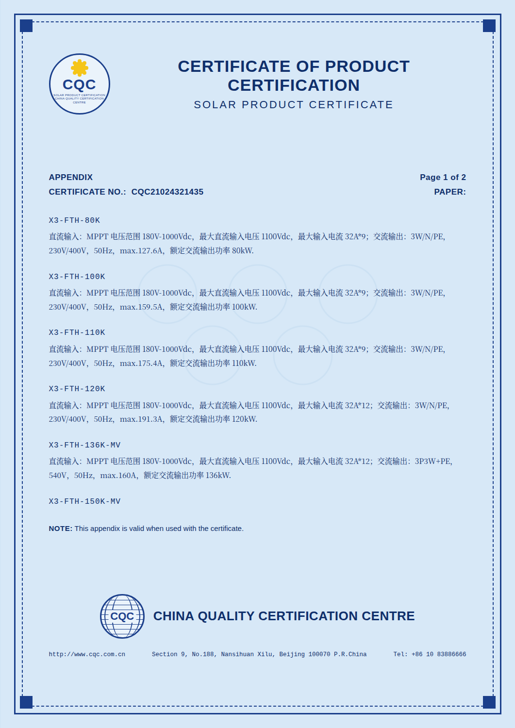CQC SOLAR PRODUCT CERTIFICATION
CHINA QUALITY CERTIFICATION CENTRE
CERTIFICATE OF PRODUCT CERTIFICATION
SOLAR PRODUCT CERTIFICATE
APPENDIX Page 1 of 2
CERTIFICATE NO.: CQC21024321435 PAPER:
X3-FTH-80K
直流输入：MPPT 电压范围 180V-1000Vdc，最大直流输入电压 1100Vdc，最大输入电流 32A*9；交流输出：3W/N/PE，230V/400V，50Hz，max.127.6A，额定交流输出功率 80kW.
X3-FTH-100K
直流输入：MPPT 电压范围 180V-1000Vdc，最大直流输入电压 1100Vdc，最大输入电流 32A*9；交流输出：3W/N/PE，230V/400V，50Hz，max.159.5A，额定交流输出功率 100kW.
X3-FTH-110K
直流输入：MPPT 电压范围 180V-1000Vdc，最大直流输入电压 1100Vdc，最大输入电流 32A*9；交流输出：3W/N/PE，230V/400V，50Hz，max.175.4A，额定交流输出功率 110kW.
X3-FTH-120K
直流输入：MPPT 电压范围 180V-1000Vdc，最大直流输入电压 1100Vdc，最大输入电流 32A*12；交流输出：3W/N/PE，230V/400V，50Hz，max.191.3A，额定交流输出功率 120kW.
X3-FTH-136K-MV
直流输入：MPPT 电压范围 180V-1000Vdc，最大直流输入电压 1100Vdc，最大输入电流 32A*12；交流输出：3P3W+PE，540V，50Hz，max.160A，额定交流输出功率 136kW.
X3-FTH-150K-MV
NOTE: This appendix is valid when used with the certificate.
CQC
CHINA QUALITY CERTIFICATION CENTRE
http://www.cqc.com.cn Section 9, No.188, Nansihuan Xilu, Beijing 100070 P.R.China Tel: +86 10 83886666